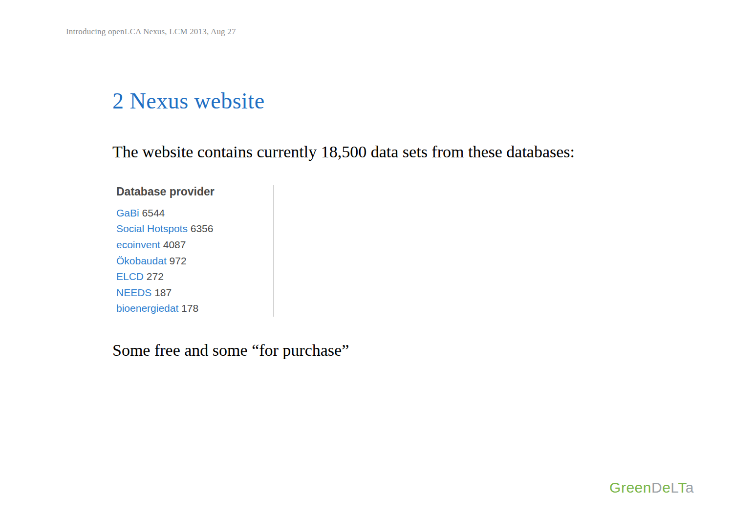Introducing openLCA Nexus, LCM 2013, Aug 27
2 Nexus website
The website contains currently 18,500 data sets from these databases:
Database provider
GaBi 6544
Social Hotspots 6356
ecoinvent 4087
Ökobaudat 972
ELCD 272
NEEDS 187
bioenergiedat 178
Some free and some “for purchase”
Green DeLTa